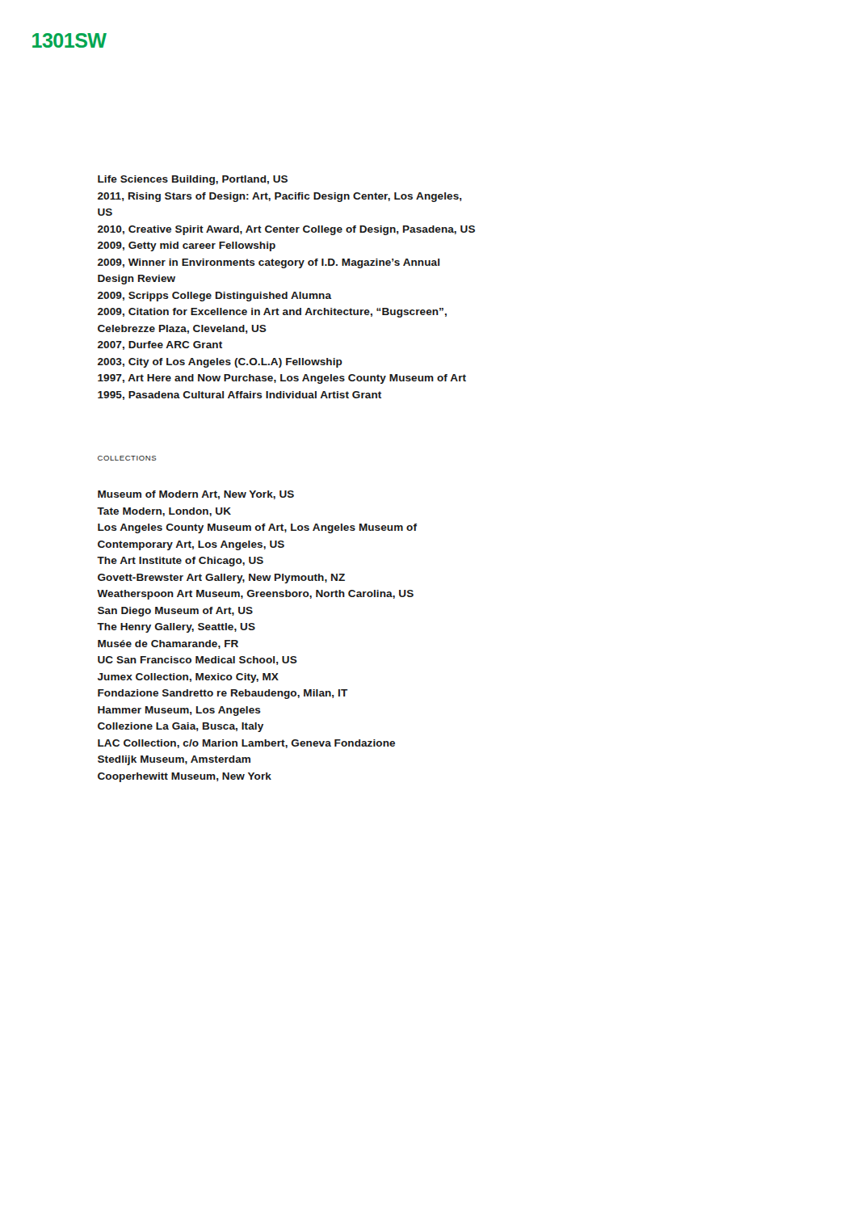1301SW
Life Sciences Building, Portland, US
2011, Rising Stars of Design: Art, Pacific Design Center, Los Angeles, US
2010, Creative Spirit Award, Art Center College of Design, Pasadena, US
2009, Getty mid career Fellowship
2009, Winner in Environments category of I.D. Magazine’s Annual Design Review
2009, Scripps College Distinguished Alumna
2009, Citation for Excellence in Art and Architecture, “Bugscreen”, Celebrezze Plaza, Cleveland, US
2007, Durfee ARC Grant
2003, City of Los Angeles (C.O.L.A) Fellowship
1997, Art Here and Now Purchase, Los Angeles County Museum of Art
1995, Pasadena Cultural Affairs Individual Artist Grant
COLLECTIONS
Museum of Modern Art, New York, US
Tate Modern, London, UK
Los Angeles County Museum of Art, Los Angeles Museum of Contemporary Art, Los Angeles, US
The Art Institute of Chicago, US
Govett-Brewster Art Gallery, New Plymouth, NZ
Weatherspoon Art Museum, Greensboro, North Carolina, US
San Diego Museum of Art, US
The Henry Gallery, Seattle, US
Musée de Chamarande, FR
UC San Francisco Medical School, US
Jumex Collection, Mexico City, MX
Fondazione Sandretto re Rebaudengo, Milan, IT
Hammer Museum, Los Angeles
Collezione La Gaia, Busca, Italy
LAC Collection, c/o Marion Lambert, Geneva Fondazione
Stedlijk Museum, Amsterdam
Cooperhewitt Museum, New York